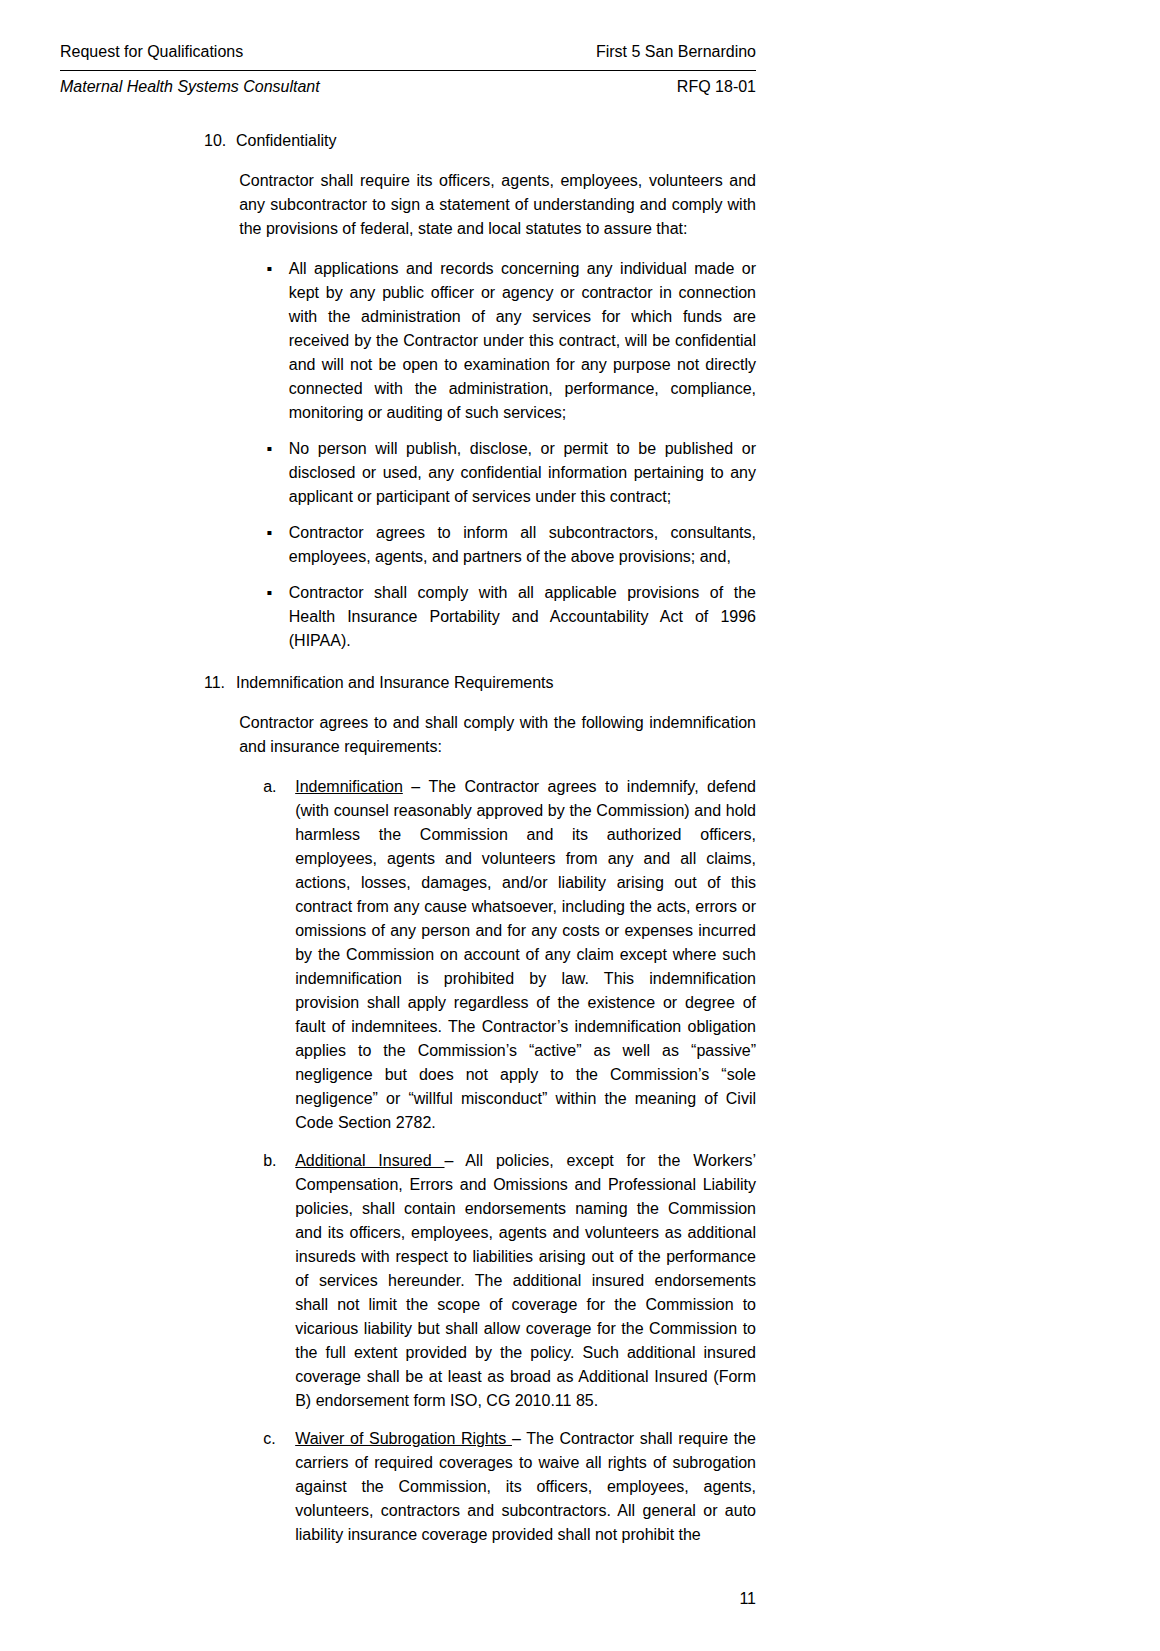Request for Qualifications First 5 San Bernardino
Maternal Health Systems Consultant RFQ 18-01
10. Confidentiality
Contractor shall require its officers, agents, employees, volunteers and any subcontractor to sign a statement of understanding and comply with the provisions of federal, state and local statutes to assure that:
All applications and records concerning any individual made or kept by any public officer or agency or contractor in connection with the administration of any services for which funds are received by the Contractor under this contract, will be confidential and will not be open to examination for any purpose not directly connected with the administration, performance, compliance, monitoring or auditing of such services;
No person will publish, disclose, or permit to be published or disclosed or used, any confidential information pertaining to any applicant or participant of services under this contract;
Contractor agrees to inform all subcontractors, consultants, employees, agents, and partners of the above provisions; and,
Contractor shall comply with all applicable provisions of the Health Insurance Portability and Accountability Act of 1996 (HIPAA).
11. Indemnification and Insurance Requirements
Contractor agrees to and shall comply with the following indemnification and insurance requirements:
Indemnification – The Contractor agrees to indemnify, defend (with counsel reasonably approved by the Commission) and hold harmless the Commission and its authorized officers, employees, agents and volunteers from any and all claims, actions, losses, damages, and/or liability arising out of this contract from any cause whatsoever, including the acts, errors or omissions of any person and for any costs or expenses incurred by the Commission on account of any claim except where such indemnification is prohibited by law. This indemnification provision shall apply regardless of the existence or degree of fault of indemnitees. The Contractor’s indemnification obligation applies to the Commission’s “active” as well as “passive” negligence but does not apply to the Commission’s “sole negligence” or “willful misconduct” within the meaning of Civil Code Section 2782.
Additional Insured – All policies, except for the Workers’ Compensation, Errors and Omissions and Professional Liability policies, shall contain endorsements naming the Commission and its officers, employees, agents and volunteers as additional insureds with respect to liabilities arising out of the performance of services hereunder. The additional insured endorsements shall not limit the scope of coverage for the Commission to vicarious liability but shall allow coverage for the Commission to the full extent provided by the policy. Such additional insured coverage shall be at least as broad as Additional Insured (Form B) endorsement form ISO, CG 2010.11 85.
Waiver of Subrogation Rights – The Contractor shall require the carriers of required coverages to waive all rights of subrogation against the Commission, its officers, employees, agents, volunteers, contractors and subcontractors. All general or auto liability insurance coverage provided shall not prohibit the
11